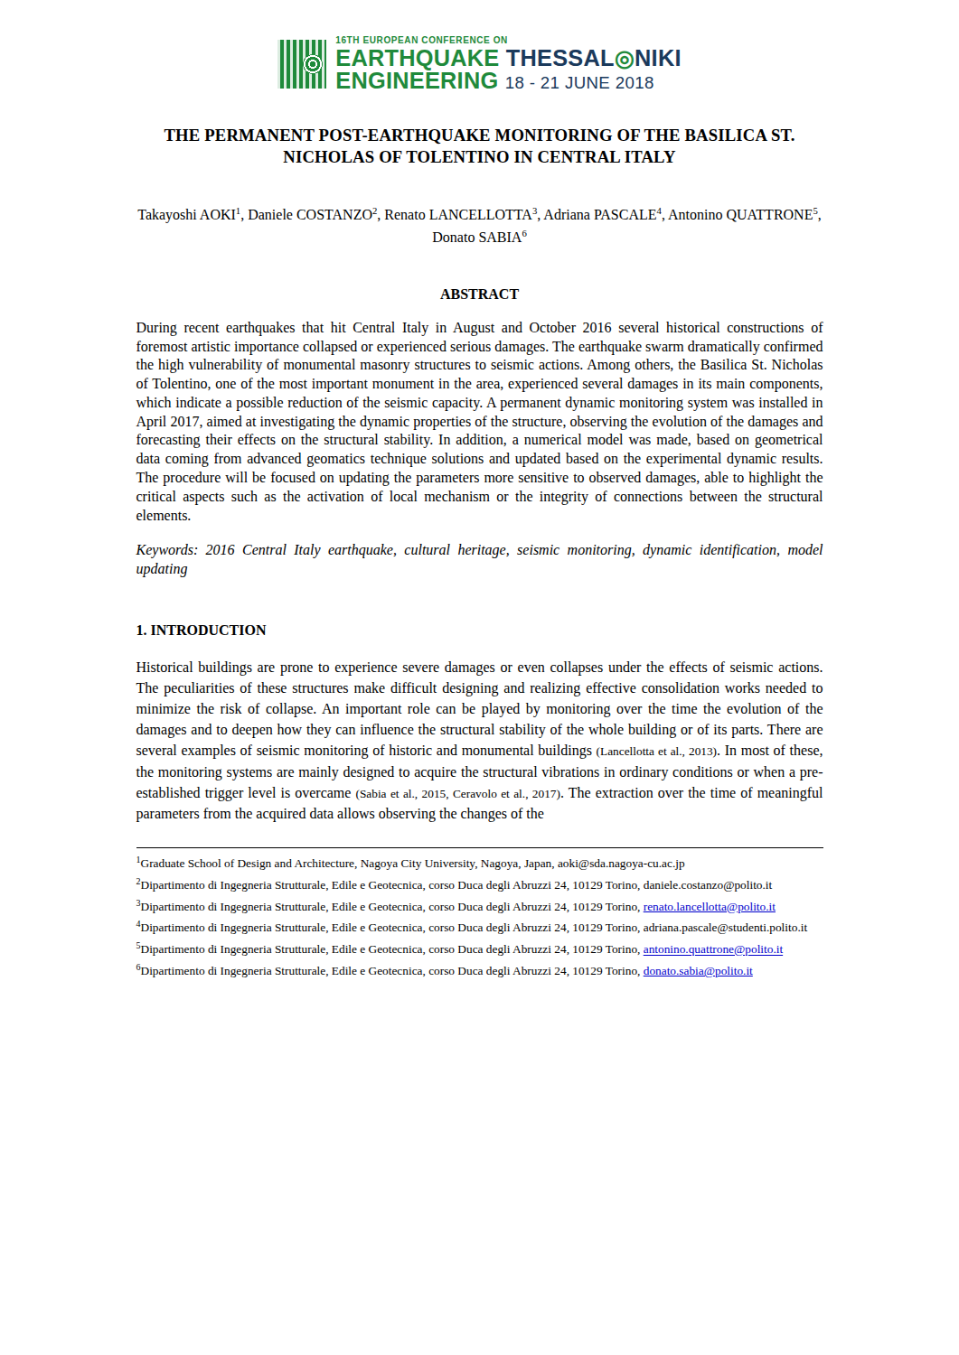16TH EUROPEAN CONFERENCE ON
EARTHQUAKE THESSAL◎NIKI
ENGINEERING 18 - 21 JUNE 2018
The Permanent Post-Earthquake Monitoring of the Basilica St. Nicholas of Tolentino in Central Italy
Takayoshi AOKI1, Daniele COSTANZO2, Renato LANCELLOTTA3, Adriana PASCALE4, Antonino QUATTRONE5, Donato SABIA6
ABSTRACT
During recent earthquakes that hit Central Italy in August and October 2016 several historical constructions of foremost artistic importance collapsed or experienced serious damages. The earthquake swarm dramatically confirmed the high vulnerability of monumental masonry structures to seismic actions. Among others, the Basilica St. Nicholas of Tolentino, one of the most important monument in the area, experienced several damages in its main components, which indicate a possible reduction of the seismic capacity. A permanent dynamic monitoring system was installed in April 2017, aimed at investigating the dynamic properties of the structure, observing the evolution of the damages and forecasting their effects on the structural stability. In addition, a numerical model was made, based on geometrical data coming from advanced geomatics technique solutions and updated based on the experimental dynamic results. The procedure will be focused on updating the parameters more sensitive to observed damages, able to highlight the critical aspects such as the activation of local mechanism or the integrity of connections between the structural elements.
Keywords: 2016 Central Italy earthquake, cultural heritage, seismic monitoring, dynamic identification, model updating
1. Introduction
Historical buildings are prone to experience severe damages or even collapses under the effects of seismic actions. The peculiarities of these structures make difficult designing and realizing effective consolidation works needed to minimize the risk of collapse. An important role can be played by monitoring over the time the evolution of the damages and to deepen how they can influence the structural stability of the whole building or of its parts. There are several examples of seismic monitoring of historic and monumental buildings (Lancellotta et al., 2013). In most of these, the monitoring systems are mainly designed to acquire the structural vibrations in ordinary conditions or when a pre-established trigger level is overcame (Sabia et al., 2015, Ceravolo et al., 2017). The extraction over the time of meaningful parameters from the acquired data allows observing the changes of the
1Graduate School of Design and Architecture, Nagoya City University, Nagoya, Japan, aoki@sda.nagoya-cu.ac.jp
2Dipartimento di Ingegneria Strutturale, Edile e Geotecnica, corso Duca degli Abruzzi 24, 10129 Torino, daniele.costanzo@polito.it
3Dipartimento di Ingegneria Strutturale, Edile e Geotecnica, corso Duca degli Abruzzi 24, 10129 Torino, renato.lancellotta@polito.it
4Dipartimento di Ingegneria Strutturale, Edile e Geotecnica, corso Duca degli Abruzzi 24, 10129 Torino, adriana.pascale@studenti.polito.it
5Dipartimento di Ingegneria Strutturale, Edile e Geotecnica, corso Duca degli Abruzzi 24, 10129 Torino, antonino.quattrone@polito.it
6Dipartimento di Ingegneria Strutturale, Edile e Geotecnica, corso Duca degli Abruzzi 24, 10129 Torino, donato.sabia@polito.it